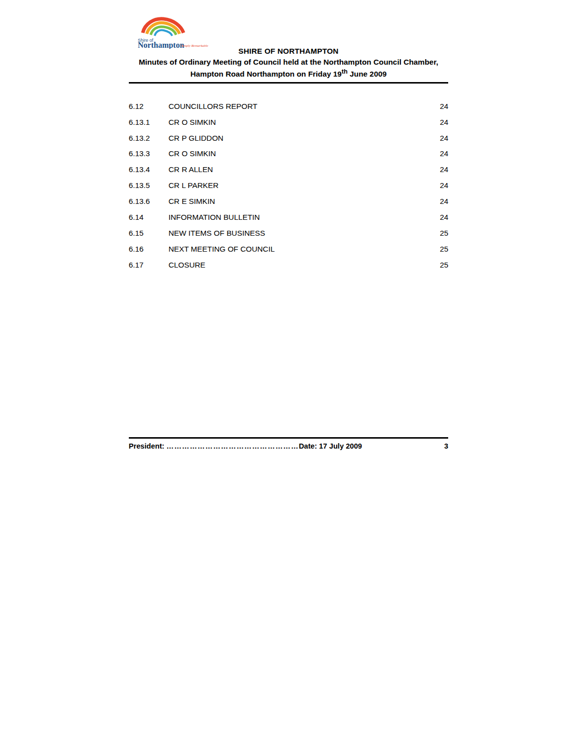Shire of Northampton Simply Remarkable
SHIRE OF NORTHAMPTON
Minutes of Ordinary Meeting of Council held at the Northampton Council Chamber,
Hampton Road Northampton on Friday 19th June 2009
| 6.12 | COUNCILLORS REPORT | 24 |
| 6.13.1 | CR O SIMKIN | 24 |
| 6.13.2 | CR P GLIDDON | 24 |
| 6.13.3 | CR O SIMKIN | 24 |
| 6.13.4 | CR R ALLEN | 24 |
| 6.13.5 | CR L PARKER | 24 |
| 6.13.6 | CR E SIMKIN | 24 |
| 6.14 | INFORMATION BULLETIN | 24 |
| 6.15 | NEW ITEMS OF BUSINESS | 25 |
| 6.16 | NEXT MEETING OF COUNCIL | 25 |
| 6.17 | CLOSURE | 25 |
President: ……………………………………………Date: 17 July 2009
3